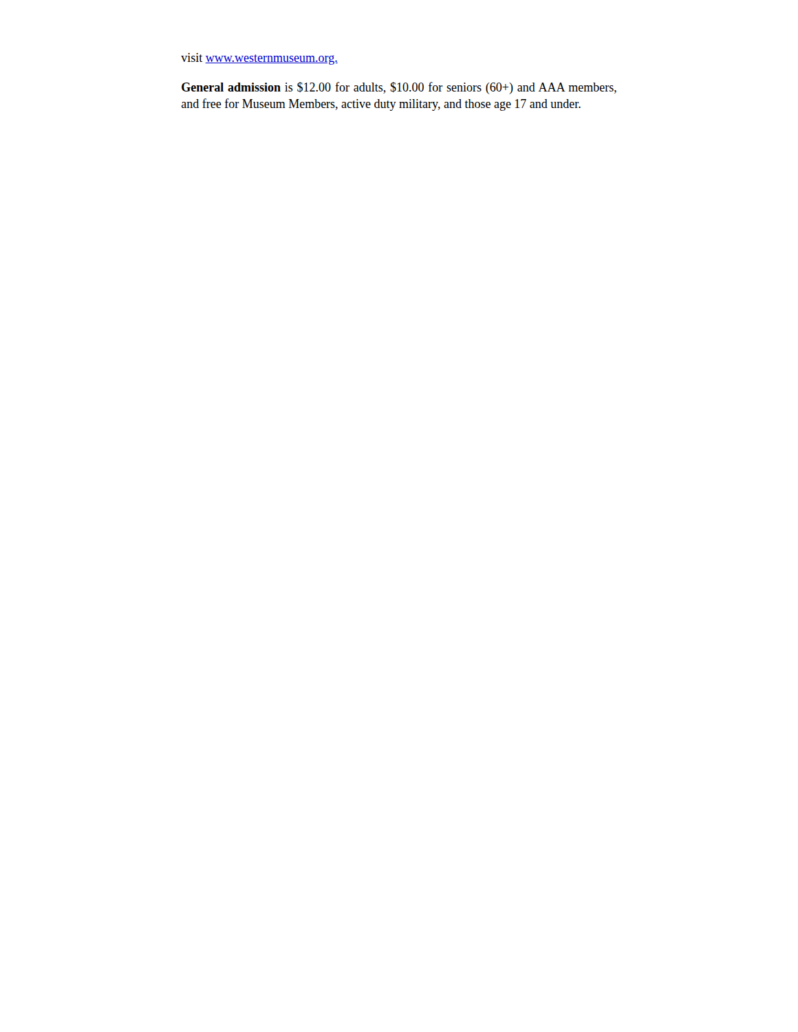visit www.westernmuseum.org.
General admission is $12.00 for adults, $10.00 for seniors (60+) and AAA members, and free for Museum Members, active duty military, and those age 17 and under.